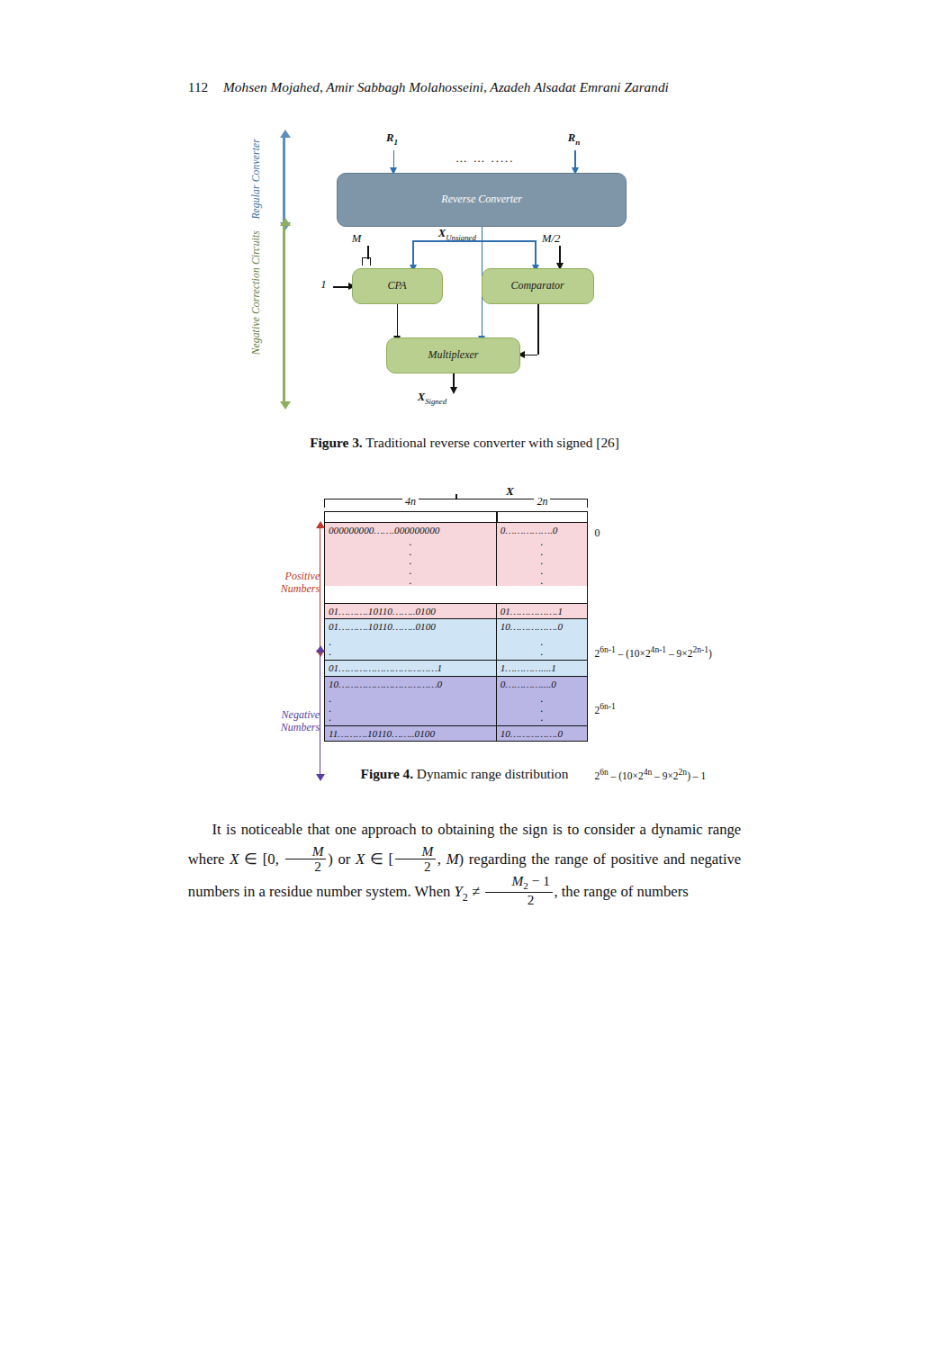112 Mohsen Mojahed, Amir Sabbagh Molahosseini, Azadeh Alsadat Emrani Zarandi
Regular Converter
Negative Correction Circuits
R1
Rn
… … .....
Reverse Converter
M
XUnsigned
M/2
1
CPA
Comparator
Multiplexer
XSigned
Figure 3. Traditional reverse converter with signed [26]
X
4n
2n
000000000…….000000000
0…………….0
.....
.....
2n-4
2n-3
2n-1
01……….10110……..0100
01…………….1
01……….10110……..0100
10…………….0
..
..
01……………………………1
1…………....1
10……………………………0
0…………....0
...
...
11……….10110……..0100
10…………….0
Positive
Numbers
Negative
Numbers
0
26n-1 – (10×24n-1 – 9×22n-1)
26n-1
26n – (10×24n – 9×22n) – 1
Figure 4. Dynamic range distribution
It is noticeable that one approach to obtaining the sign is to consider a dynamic range where X ∈ [0, M 2) or X ∈ [M 2, M) regarding the range of positive and negative numbers in a residue number system. When Y2 ≠ M2 − 12, the range of numbers